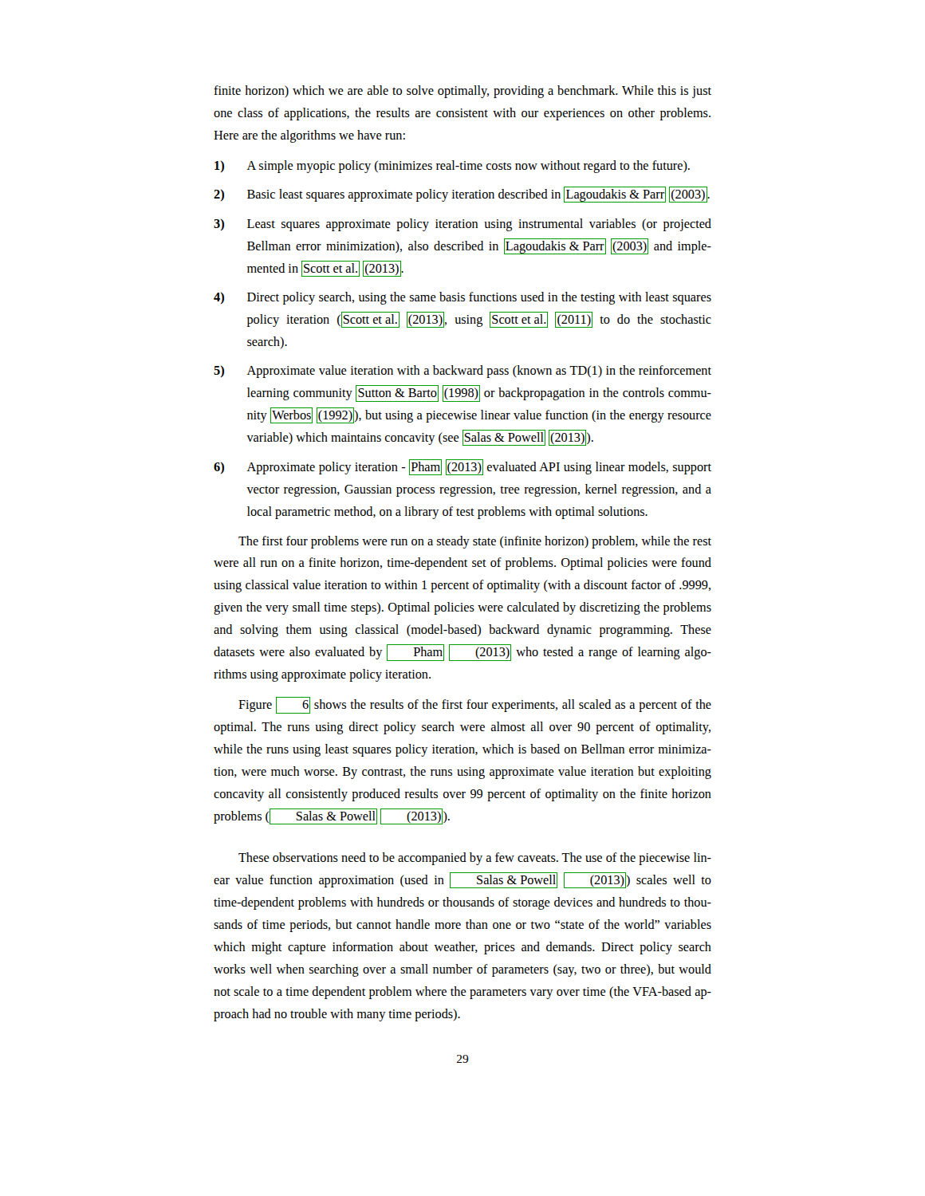finite horizon) which we are able to solve optimally, providing a benchmark. While this is just one class of applications, the results are consistent with our experiences on other problems. Here are the algorithms we have run:
1) A simple myopic policy (minimizes real-time costs now without regard to the future).
2) Basic least squares approximate policy iteration described in Lagoudakis & Parr (2003).
3) Least squares approximate policy iteration using instrumental variables (or projected Bellman error minimization), also described in Lagoudakis & Parr (2003) and implemented in Scott et al. (2013).
4) Direct policy search, using the same basis functions used in the testing with least squares policy iteration (Scott et al. (2013), using Scott et al. (2011) to do the stochastic search).
5) Approximate value iteration with a backward pass (known as TD(1) in the reinforcement learning community Sutton & Barto (1998) or backpropagation in the controls community Werbos (1992)), but using a piecewise linear value function (in the energy resource variable) which maintains concavity (see Salas & Powell (2013)).
6) Approximate policy iteration - Pham (2013) evaluated API using linear models, support vector regression, Gaussian process regression, tree regression, kernel regression, and a local parametric method, on a library of test problems with optimal solutions.
The first four problems were run on a steady state (infinite horizon) problem, while the rest were all run on a finite horizon, time-dependent set of problems. Optimal policies were found using classical value iteration to within 1 percent of optimality (with a discount factor of .9999, given the very small time steps). Optimal policies were calculated by discretizing the problems and solving them using classical (model-based) backward dynamic programming. These datasets were also evaluated by Pham (2013) who tested a range of learning algorithms using approximate policy iteration.
Figure 6 shows the results of the first four experiments, all scaled as a percent of the optimal. The runs using direct policy search were almost all over 90 percent of optimality, while the runs using least squares policy iteration, which is based on Bellman error minimization, were much worse. By contrast, the runs using approximate value iteration but exploiting concavity all consistently produced results over 99 percent of optimality on the finite horizon problems (Salas & Powell (2013)).
These observations need to be accompanied by a few caveats. The use of the piecewise linear value function approximation (used in Salas & Powell (2013)) scales well to time-dependent problems with hundreds or thousands of storage devices and hundreds to thousands of time periods, but cannot handle more than one or two “state of the world” variables which might capture information about weather, prices and demands. Direct policy search works well when searching over a small number of parameters (say, two or three), but would not scale to a time dependent problem where the parameters vary over time (the VFA-based approach had no trouble with many time periods).
29